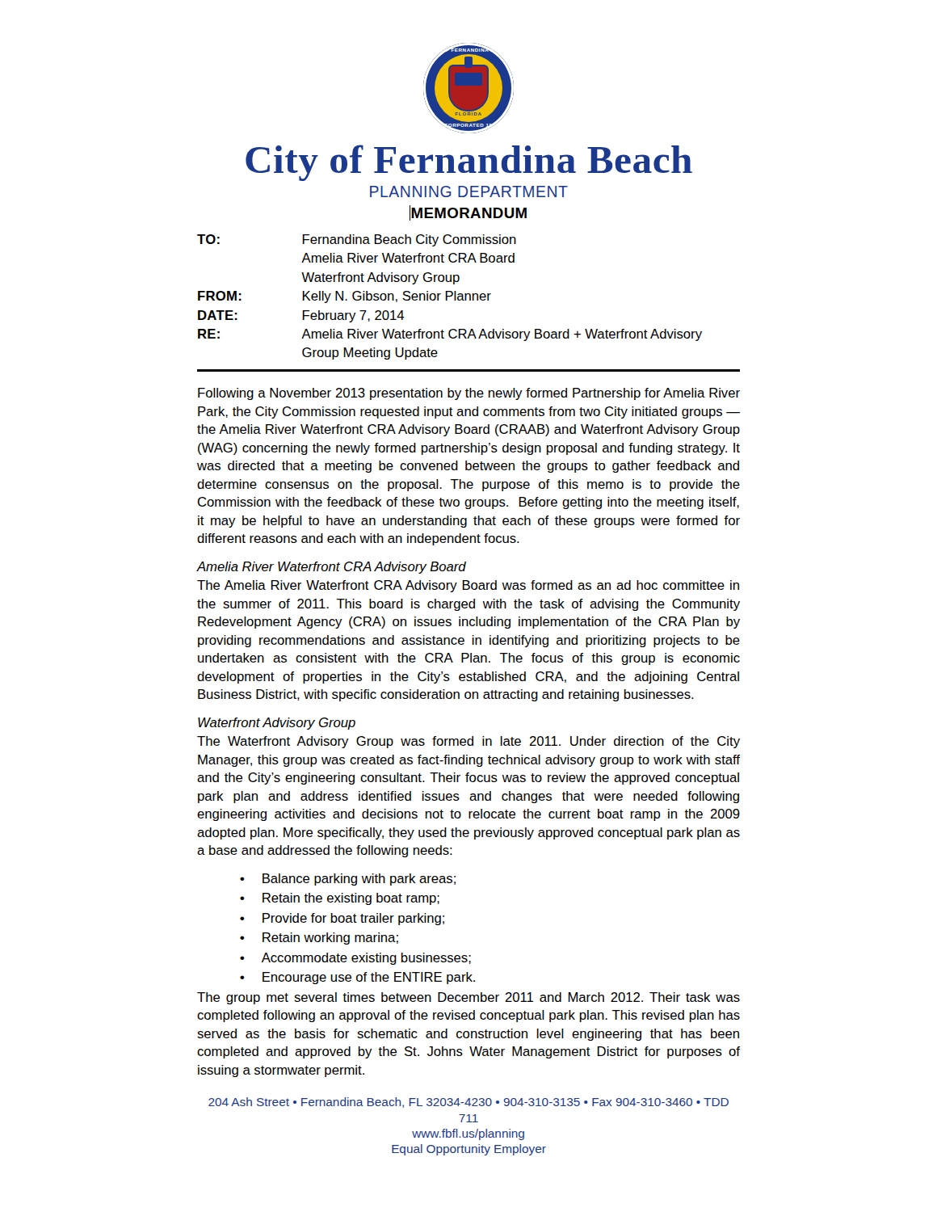CITY OF FERNANDINA BEACH
FLORIDA
INCORPORATED 1859
City of Fernandina Beach
PLANNING DEPARTMENT
MEMORANDUM
| TO: | Fernandina Beach City Commission |
| | Amelia River Waterfront CRA Board |
| | Waterfront Advisory Group |
| FROM: | Kelly N. Gibson, Senior Planner |
| DATE: | February 7, 2014 |
| RE: | Amelia River Waterfront CRA Advisory Board + Waterfront Advisory Group Meeting Update |
Following a November 2013 presentation by the newly formed Partnership for Amelia River Park, the City Commission requested input and comments from two City initiated groups — the Amelia River Waterfront CRA Advisory Board (CRAAB) and Waterfront Advisory Group (WAG) concerning the newly formed partnership’s design proposal and funding strategy. It was directed that a meeting be convened between the groups to gather feedback and determine consensus on the proposal. The purpose of this memo is to provide the Commission with the feedback of these two groups. Before getting into the meeting itself, it may be helpful to have an understanding that each of these groups were formed for different reasons and each with an independent focus.
Amelia River Waterfront CRA Advisory Board
The Amelia River Waterfront CRA Advisory Board was formed as an ad hoc committee in the summer of 2011. This board is charged with the task of advising the Community Redevelopment Agency (CRA) on issues including implementation of the CRA Plan by providing recommendations and assistance in identifying and prioritizing projects to be undertaken as consistent with the CRA Plan. The focus of this group is economic development of properties in the City’s established CRA, and the adjoining Central Business District, with specific consideration on attracting and retaining businesses.
Waterfront Advisory Group
The Waterfront Advisory Group was formed in late 2011. Under direction of the City Manager, this group was created as fact-finding technical advisory group to work with staff and the City’s engineering consultant. Their focus was to review the approved conceptual park plan and address identified issues and changes that were needed following engineering activities and decisions not to relocate the current boat ramp in the 2009 adopted plan. More specifically, they used the previously approved conceptual park plan as a base and addressed the following needs:
Balance parking with park areas;
Retain the existing boat ramp;
Provide for boat trailer parking;
Retain working marina;
Accommodate existing businesses;
Encourage use of the ENTIRE park.
The group met several times between December 2011 and March 2012. Their task was completed following an approval of the revised conceptual park plan. This revised plan has served as the basis for schematic and construction level engineering that has been completed and approved by the St. Johns Water Management District for purposes of issuing a stormwater permit.
204 Ash Street • Fernandina Beach, FL 32034-4230 • 904-310-3135 • Fax 904-310-3460 • TDD 711
www.fbfl.us/planning
Equal Opportunity Employer